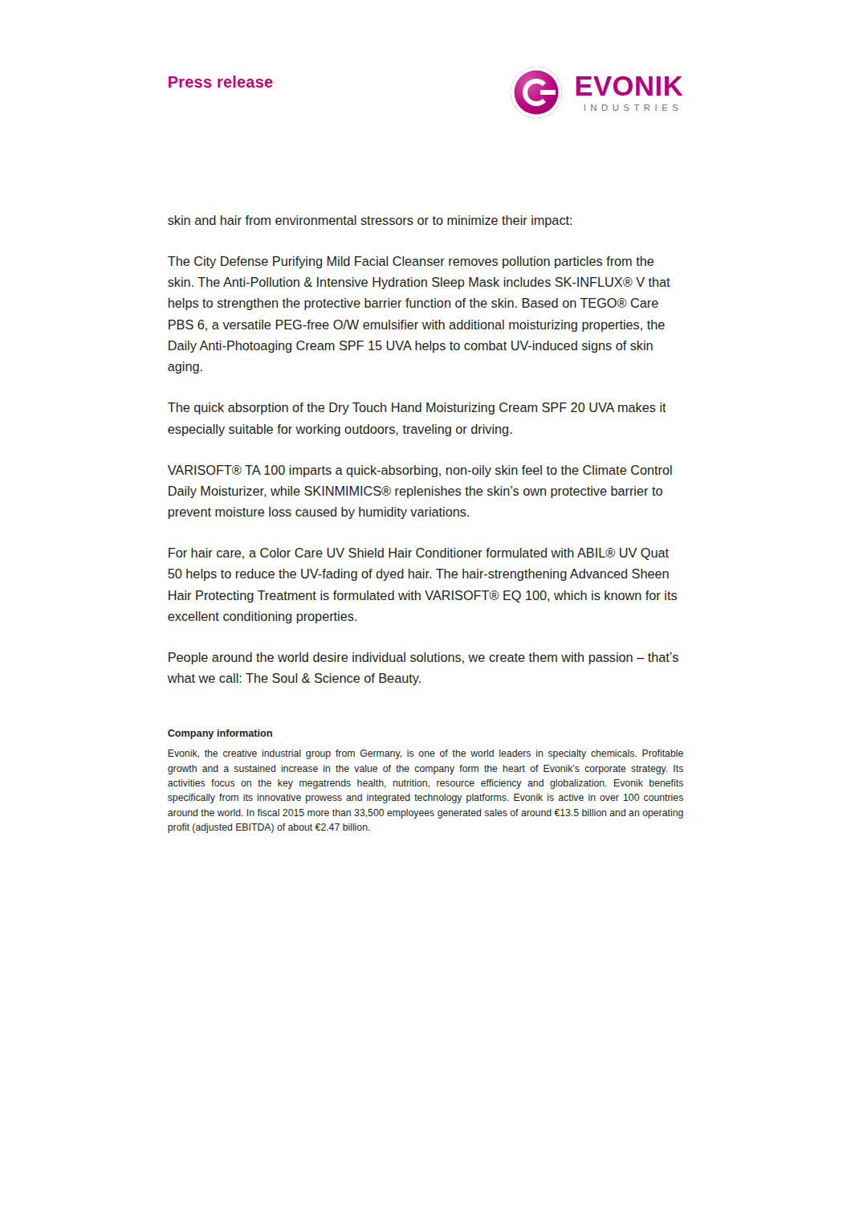Press release
EVONIK
INDUSTRIES
skin and hair from environmental stressors or to minimize their impact:
The City Defense Purifying Mild Facial Cleanser removes pollution particles from the skin. The Anti-Pollution & Intensive Hydration Sleep Mask includes SK-INFLUX® V that helps to strengthen the protective barrier function of the skin. Based on TEGO® Care PBS 6, a versatile PEG-free O/W emulsifier with additional moisturizing properties, the Daily Anti-Photoaging Cream SPF 15 UVA helps to combat UV-induced signs of skin aging.
The quick absorption of the Dry Touch Hand Moisturizing Cream SPF 20 UVA makes it especially suitable for working outdoors, traveling or driving.
VARISOFT® TA 100 imparts a quick-absorbing, non-oily skin feel to the Climate Control Daily Moisturizer, while SKINMIMICS® replenishes the skin’s own protective barrier to prevent moisture loss caused by humidity variations.
For hair care, a Color Care UV Shield Hair Conditioner formulated with ABIL® UV Quat 50 helps to reduce the UV-fading of dyed hair. The hair-strengthening Advanced Sheen Hair Protecting Treatment is formulated with VARISOFT® EQ 100, which is known for its excellent conditioning properties.
People around the world desire individual solutions, we create them with passion – that’s what we call: The Soul & Science of Beauty.
Company information
Evonik, the creative industrial group from Germany, is one of the world leaders in specialty chemicals. Profitable growth and a sustained increase in the value of the company form the heart of Evonik’s corporate strategy. Its activities focus on the key megatrends health, nutrition, resource efficiency and globalization. Evonik benefits specifically from its innovative prowess and integrated technology platforms. Evonik is active in over 100 countries around the world. In fiscal 2015 more than 33,500 employees generated sales of around €13.5 billion and an operating profit (adjusted EBITDA) of about €2.47 billion.